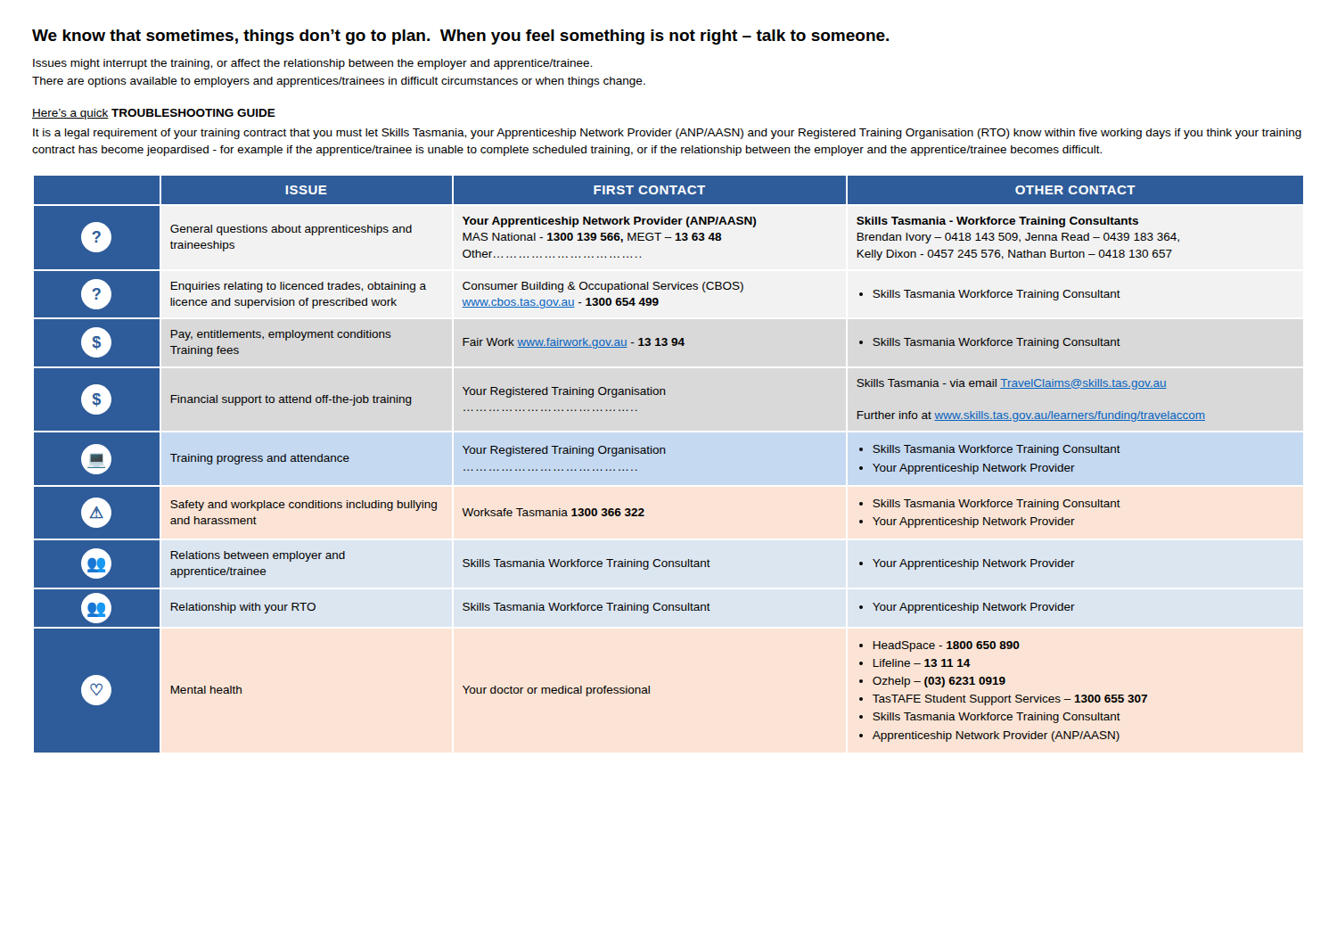We know that sometimes, things don’t go to plan. When you feel something is not right – talk to someone.
Issues might interrupt the training, or affect the relationship between the employer and apprentice/trainee.
There are options available to employers and apprentices/trainees in difficult circumstances or when things change.
Here’s a quick TROUBLESHOOTING GUIDE
It is a legal requirement of your training contract that you must let Skills Tasmania, your Apprenticeship Network Provider (ANP/AASN) and your Registered Training Organisation (RTO) know within five working days if you think your training contract has become jeopardised - for example if the apprentice/trainee is unable to complete scheduled training, or if the relationship between the employer and the apprentice/trainee becomes difficult.
| | ISSUE | FIRST CONTACT | OTHER CONTACT |
| --- | --- | --- | --- |
| ? | General questions about apprenticeships and traineeships | Your Apprenticeship Network Provider (ANP/AASN) MAS National - 1300 139 566, MEGT – 13 63 48 Other …………………………….. | Skills Tasmania - Workforce Training Consultants Brendan Ivory – 0418 143 509, Jenna Read – 0439 183 364, Kelly Dixon - 0457 245 576, Nathan Burton – 0418 130 657 |
| ? | Enquiries relating to licenced trades, obtaining a licence and supervision of prescribed work | Consumer Building & Occupational Services (CBOS) www.cbos.tas.gov.au - 1300 654 499 | Skills Tasmania Workforce Training Consultant |
| $ | Pay, entitlements, employment conditions Training fees | Fair Work www.fairwork.gov.au - 13 13 94 | Skills Tasmania Workforce Training Consultant |
| $ | Financial support to attend off-the-job training | Your Registered Training Organisation ………………………………….. | Skills Tasmania - via email TravelClaims@skills.tas.gov.au Further info at www.skills.tas.gov.au/learners/funding/travelaccom |
| 💻 | Training progress and attendance | Your Registered Training Organisation ………………………………….. | Skills Tasmania Workforce Training Consultant Your Apprenticeship Network Provider |
| ⚠ | Safety and workplace conditions including bullying and harassment | Worksafe Tasmania 1300 366 322 | Skills Tasmania Workforce Training Consultant Your Apprenticeship Network Provider |
| 👥 | Relations between employer and apprentice/trainee | Skills Tasmania Workforce Training Consultant | Your Apprenticeship Network Provider |
| 👥 | Relationship with your RTO | Skills Tasmania Workforce Training Consultant | Your Apprenticeship Network Provider |
| ♡ | Mental health | Your doctor or medical professional | HeadSpace - 1800 650 890 Lifeline – 13 11 14 Ozhelp – (03) 6231 0919 TasTAFE Student Support Services – 1300 655 307 Skills Tasmania Workforce Training Consultant Apprenticeship Network Provider (ANP/AASN) |